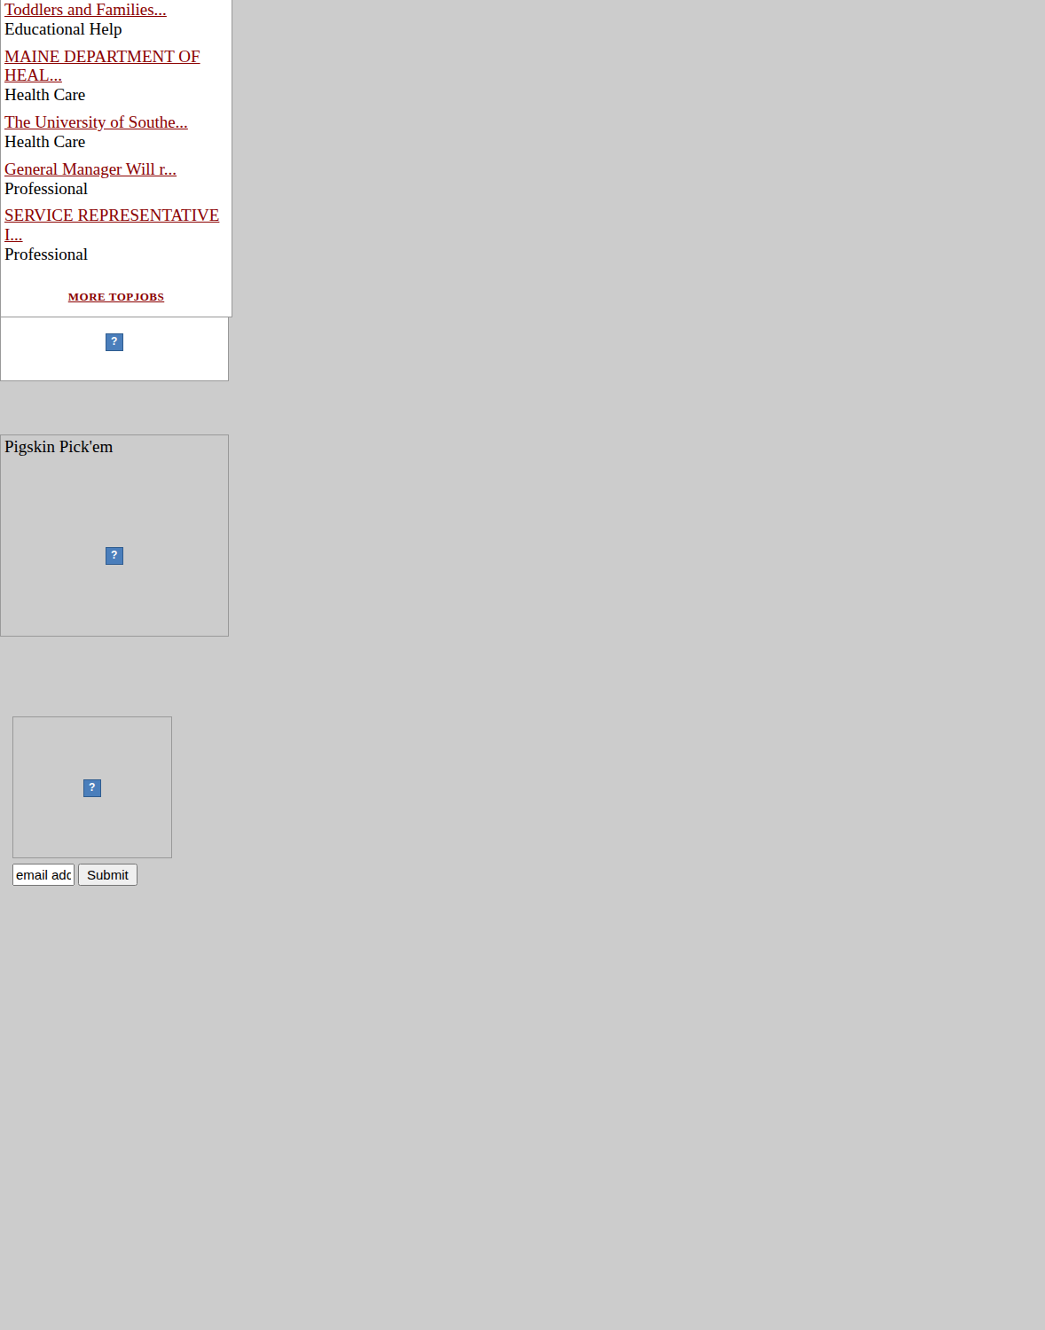Toddlers and Families...
Educational Help
MAINE DEPARTMENT OF HEAL...
Health Care
The University of Southe...
Health Care
General Manager Will r...
Professional
SERVICE REPRESENTATIVE I...
Professional
MORE TOPJOBS
Pigskin Pick'em